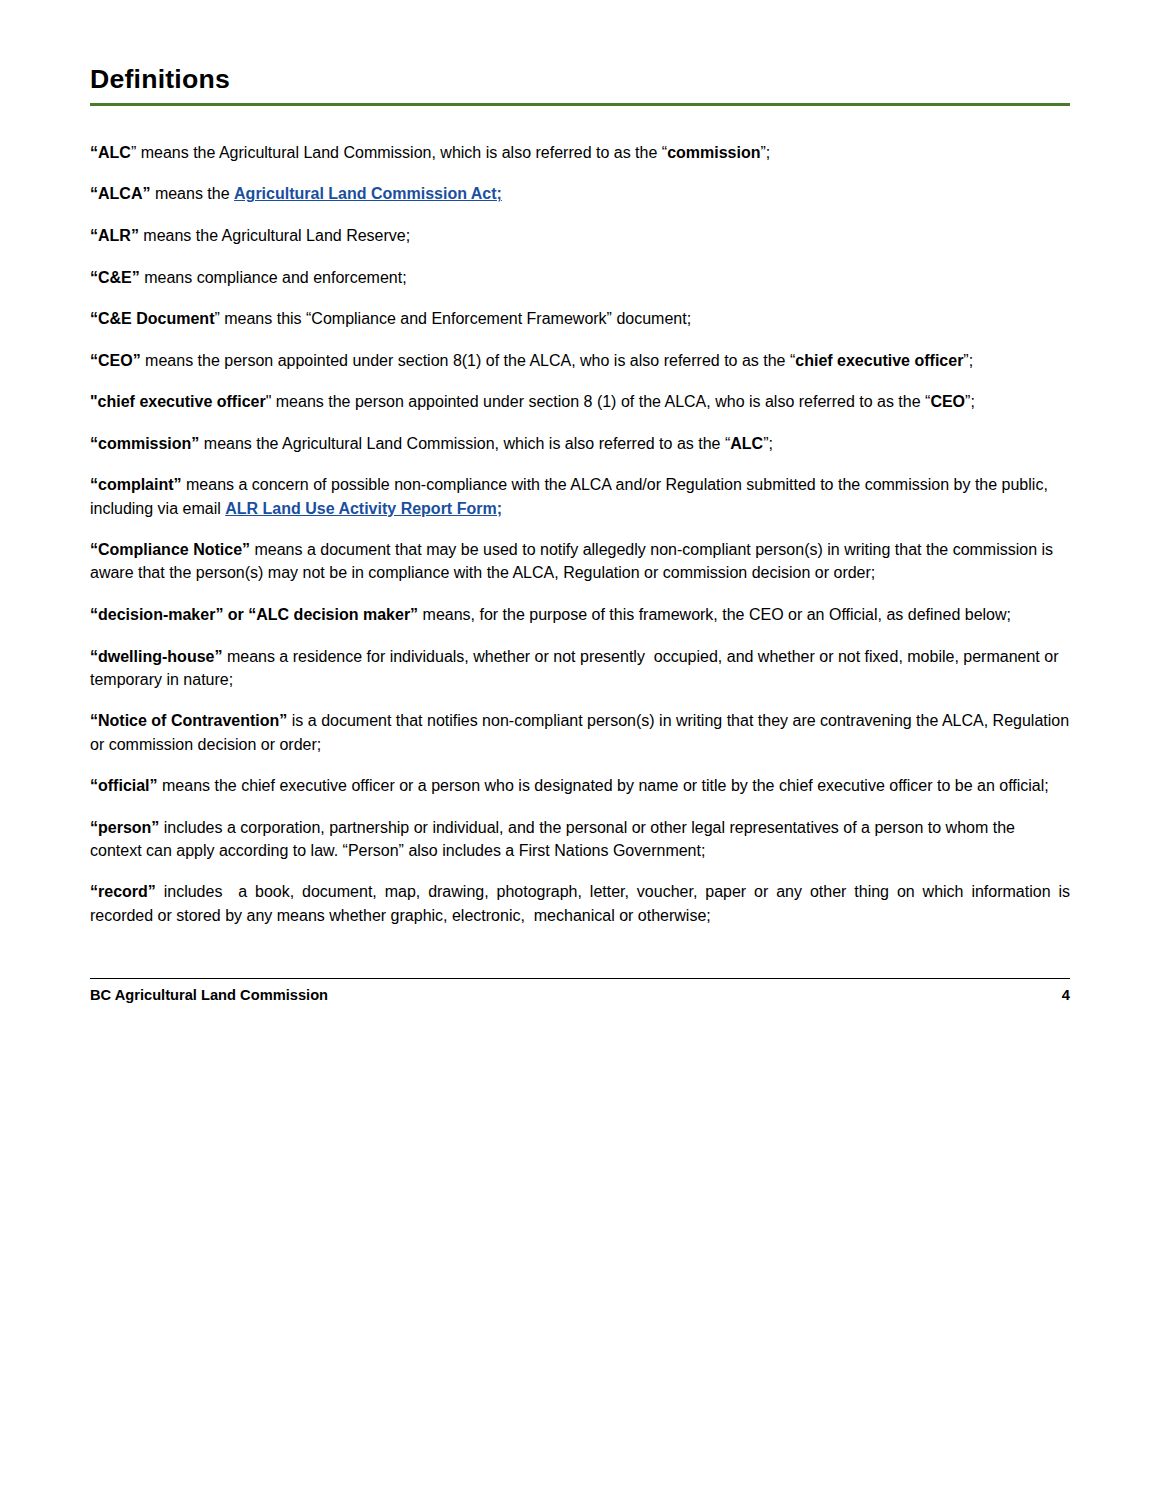Definitions
“ALC” means the Agricultural Land Commission, which is also referred to as the “commission”;
“ALCA” means the Agricultural Land Commission Act;
“ALR” means the Agricultural Land Reserve;
“C&E” means compliance and enforcement;
“C&E Document” means this “Compliance and Enforcement Framework” document;
“CEO” means the person appointed under section 8(1) of the ALCA, who is also referred to as the “chief executive officer”;
"chief executive officer" means the person appointed under section 8 (1) of the ALCA, who is also referred to as the “CEO”;
“commission” means the Agricultural Land Commission, which is also referred to as the “ALC”;
“complaint” means a concern of possible non-compliance with the ALCA and/or Regulation submitted to the commission by the public, including via email ALR Land Use Activity Report Form;
“Compliance Notice” means a document that may be used to notify allegedly non-compliant person(s) in writing that the commission is aware that the person(s) may not be in compliance with the ALCA, Regulation or commission decision or order;
“decision-maker” or “ALC decision maker” means, for the purpose of this framework, the CEO or an Official, as defined below;
“dwelling-house” means a residence for individuals, whether or not presently occupied, and whether or not fixed, mobile, permanent or temporary in nature;
“Notice of Contravention” is a document that notifies non-compliant person(s) in writing that they are contravening the ALCA, Regulation or commission decision or order;
“official” means the chief executive officer or a person who is designated by name or title by the chief executive officer to be an official;
“person” includes a corporation, partnership or individual, and the personal or other legal representatives of a person to whom the context can apply according to law. “Person” also includes a First Nations Government;
“record” includes a book, document, map, drawing, photograph, letter, voucher, paper or any other thing on which information is recorded or stored by any means whether graphic, electronic, mechanical or otherwise;
BC Agricultural Land Commission 4